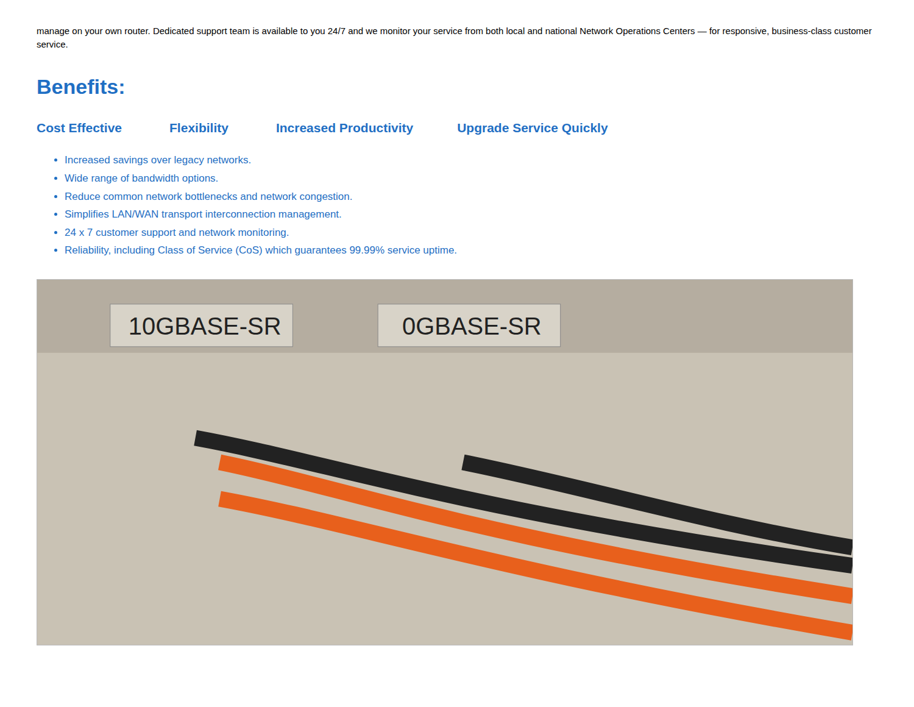manage on your own router. Dedicated support team is available to you 24/7 and we monitor your service from both local and national Network Operations Centers — for responsive, business-class customer service.
Benefits:
Cost Effective Flexibility Increased Productivity Upgrade Service Quickly
Increased savings over legacy networks.
Wide range of bandwidth options.
Reduce common network bottlenecks and network congestion.
Simplifies LAN/WAN transport interconnection management.
24 x 7 customer support and network monitoring.
Reliability, including Class of Service (CoS) which guarantees 99.99% service uptime.